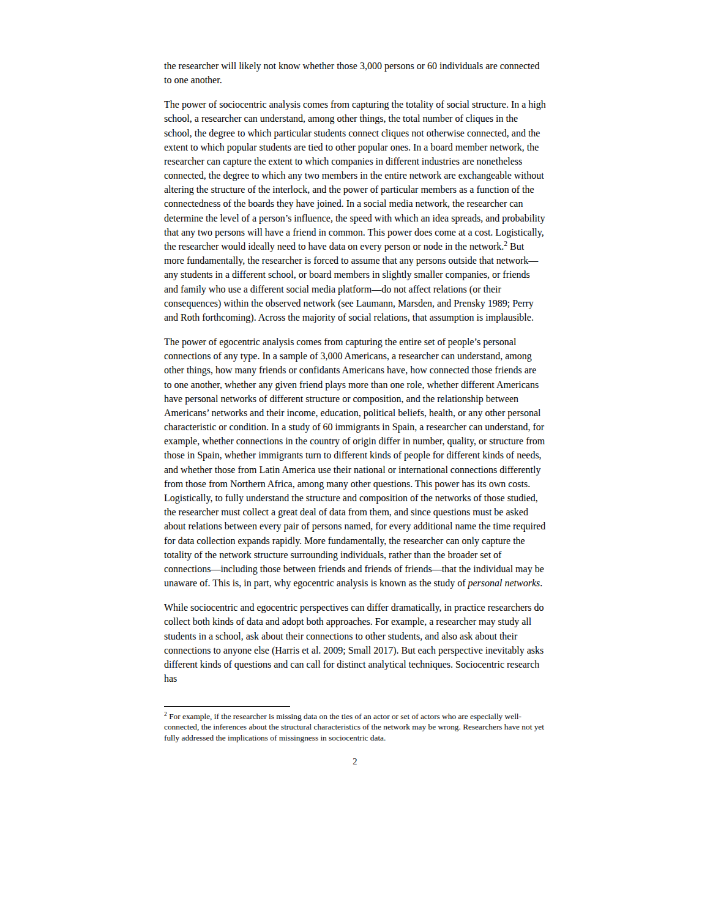the researcher will likely not know whether those 3,000 persons or 60 individuals are connected to one another.
The power of sociocentric analysis comes from capturing the totality of social structure. In a high school, a researcher can understand, among other things, the total number of cliques in the school, the degree to which particular students connect cliques not otherwise connected, and the extent to which popular students are tied to other popular ones. In a board member network, the researcher can capture the extent to which companies in different industries are nonetheless connected, the degree to which any two members in the entire network are exchangeable without altering the structure of the interlock, and the power of particular members as a function of the connectedness of the boards they have joined. In a social media network, the researcher can determine the level of a person’s influence, the speed with which an idea spreads, and probability that any two persons will have a friend in common. This power does come at a cost. Logistically, the researcher would ideally need to have data on every person or node in the network.2 But more fundamentally, the researcher is forced to assume that any persons outside that network—any students in a different school, or board members in slightly smaller companies, or friends and family who use a different social media platform—do not affect relations (or their consequences) within the observed network (see Laumann, Marsden, and Prensky 1989; Perry and Roth forthcoming). Across the majority of social relations, that assumption is implausible.
The power of egocentric analysis comes from capturing the entire set of people’s personal connections of any type. In a sample of 3,000 Americans, a researcher can understand, among other things, how many friends or confidants Americans have, how connected those friends are to one another, whether any given friend plays more than one role, whether different Americans have personal networks of different structure or composition, and the relationship between Americans’ networks and their income, education, political beliefs, health, or any other personal characteristic or condition. In a study of 60 immigrants in Spain, a researcher can understand, for example, whether connections in the country of origin differ in number, quality, or structure from those in Spain, whether immigrants turn to different kinds of people for different kinds of needs, and whether those from Latin America use their national or international connections differently from those from Northern Africa, among many other questions. This power has its own costs. Logistically, to fully understand the structure and composition of the networks of those studied, the researcher must collect a great deal of data from them, and since questions must be asked about relations between every pair of persons named, for every additional name the time required for data collection expands rapidly. More fundamentally, the researcher can only capture the totality of the network structure surrounding individuals, rather than the broader set of connections—including those between friends and friends of friends—that the individual may be unaware of. This is, in part, why egocentric analysis is known as the study of personal networks.
While sociocentric and egocentric perspectives can differ dramatically, in practice researchers do collect both kinds of data and adopt both approaches. For example, a researcher may study all students in a school, ask about their connections to other students, and also ask about their connections to anyone else (Harris et al. 2009; Small 2017). But each perspective inevitably asks different kinds of questions and can call for distinct analytical techniques. Sociocentric research has
2 For example, if the researcher is missing data on the ties of an actor or set of actors who are especially well-connected, the inferences about the structural characteristics of the network may be wrong. Researchers have not yet fully addressed the implications of missingness in sociocentric data.
2